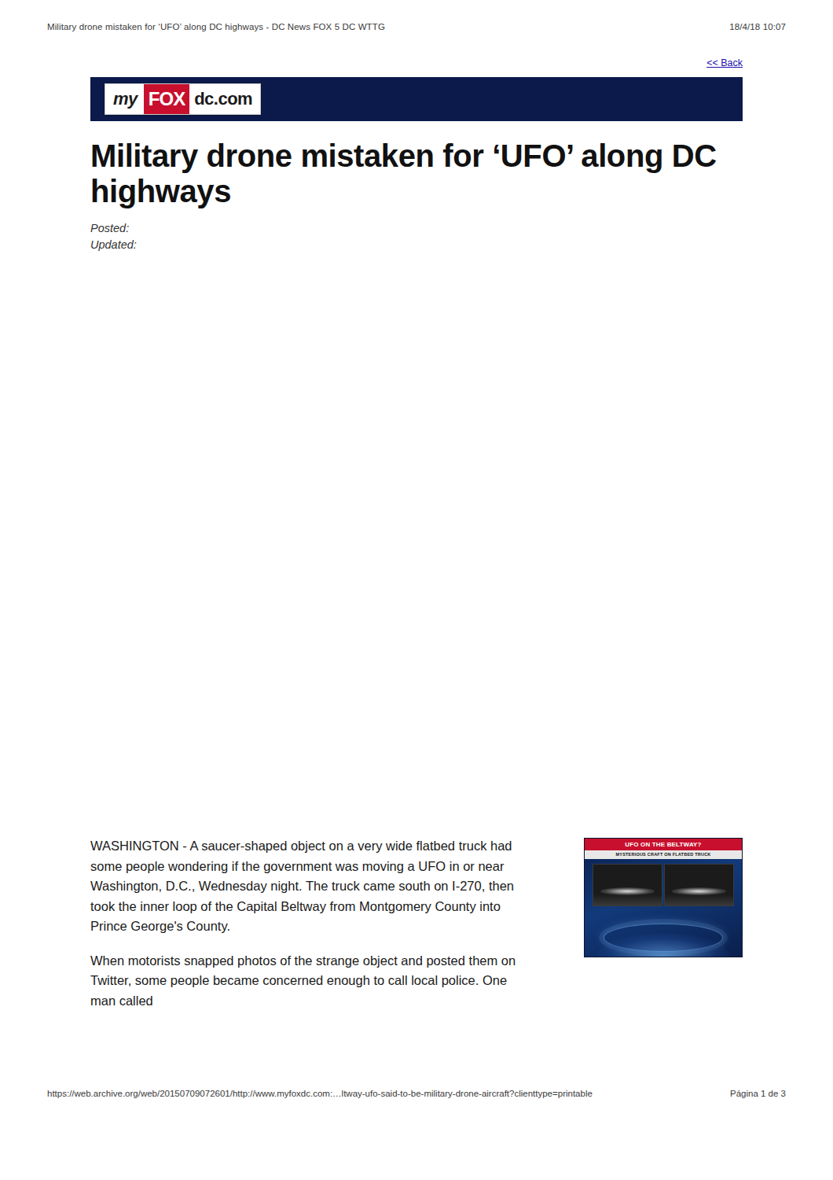Military drone mistaken for ‘UFO’ along DC highways - DC News FOX 5 DC WTTG
18/4/18 10:07
<< Back
my FOX dc.com
Military drone mistaken for ‘UFO’ along DC highways
Posted:
Updated:
UFO on the Beltway?
Mysterious craft on flatbed truck
WASHINGTON - A saucer-shaped object on a very wide flatbed truck had some people wondering if the government was moving a UFO in or near Washington, D.C., Wednesday night. The truck came south on I-270, then took the inner loop of the Capital Beltway from Montgomery County into Prince George's County.
When motorists snapped photos of the strange object and posted them on Twitter, some people became concerned enough to call local police. One man called
https://web.archive.org/web/20150709072601/http://www.myfoxdc.com:…ltway-ufo-said-to-be-military-drone-aircraft?clienttype=printable
Página 1 de 3